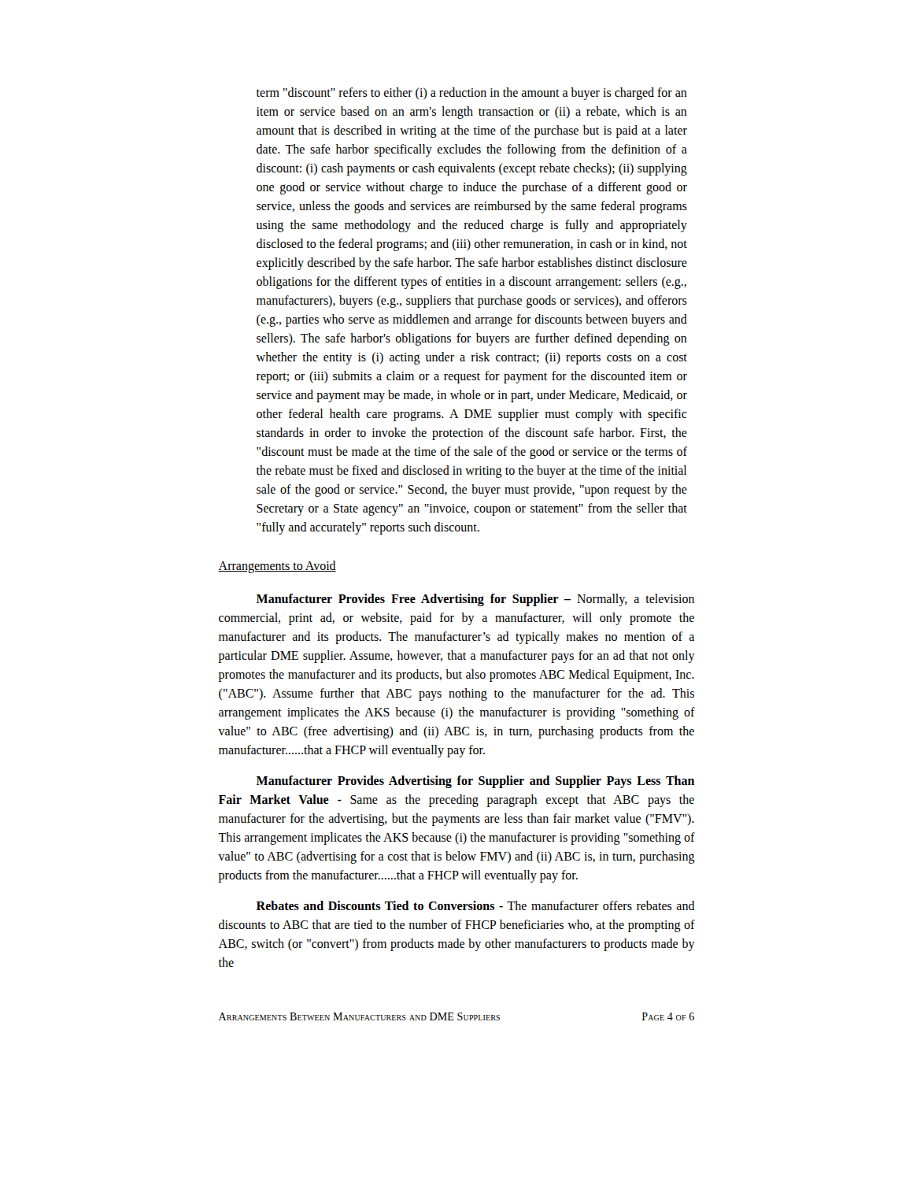term "discount" refers to either (i) a reduction in the amount a buyer is charged for an item or service based on an arm's length transaction or (ii) a rebate, which is an amount that is described in writing at the time of the purchase but is paid at a later date. The safe harbor specifically excludes the following from the definition of a discount: (i) cash payments or cash equivalents (except rebate checks); (ii) supplying one good or service without charge to induce the purchase of a different good or service, unless the goods and services are reimbursed by the same federal programs using the same methodology and the reduced charge is fully and appropriately disclosed to the federal programs; and (iii) other remuneration, in cash or in kind, not explicitly described by the safe harbor. The safe harbor establishes distinct disclosure obligations for the different types of entities in a discount arrangement: sellers (e.g., manufacturers), buyers (e.g., suppliers that purchase goods or services), and offerors (e.g., parties who serve as middlemen and arrange for discounts between buyers and sellers). The safe harbor's obligations for buyers are further defined depending on whether the entity is (i) acting under a risk contract; (ii) reports costs on a cost report; or (iii) submits a claim or a request for payment for the discounted item or service and payment may be made, in whole or in part, under Medicare, Medicaid, or other federal health care programs. A DME supplier must comply with specific standards in order to invoke the protection of the discount safe harbor. First, the "discount must be made at the time of the sale of the good or service or the terms of the rebate must be fixed and disclosed in writing to the buyer at the time of the initial sale of the good or service." Second, the buyer must provide, "upon request by the Secretary or a State agency" an "invoice, coupon or statement" from the seller that "fully and accurately" reports such discount.
Arrangements to Avoid
Manufacturer Provides Free Advertising for Supplier – Normally, a television commercial, print ad, or website, paid for by a manufacturer, will only promote the manufacturer and its products. The manufacturer’s ad typically makes no mention of a particular DME supplier. Assume, however, that a manufacturer pays for an ad that not only promotes the manufacturer and its products, but also promotes ABC Medical Equipment, Inc. ("ABC"). Assume further that ABC pays nothing to the manufacturer for the ad. This arrangement implicates the AKS because (i) the manufacturer is providing "something of value" to ABC (free advertising) and (ii) ABC is, in turn, purchasing products from the manufacturer......that a FHCP will eventually pay for.
Manufacturer Provides Advertising for Supplier and Supplier Pays Less Than Fair Market Value - Same as the preceding paragraph except that ABC pays the manufacturer for the advertising, but the payments are less than fair market value ("FMV"). This arrangement implicates the AKS because (i) the manufacturer is providing "something of value" to ABC (advertising for a cost that is below FMV) and (ii) ABC is, in turn, purchasing products from the manufacturer......that a FHCP will eventually pay for.
Rebates and Discounts Tied to Conversions - The manufacturer offers rebates and discounts to ABC that are tied to the number of FHCP beneficiaries who, at the prompting of ABC, switch (or "convert") from products made by other manufacturers to products made by the
Arrangements Between Manufacturers and DME Suppliers Page 4 of 6